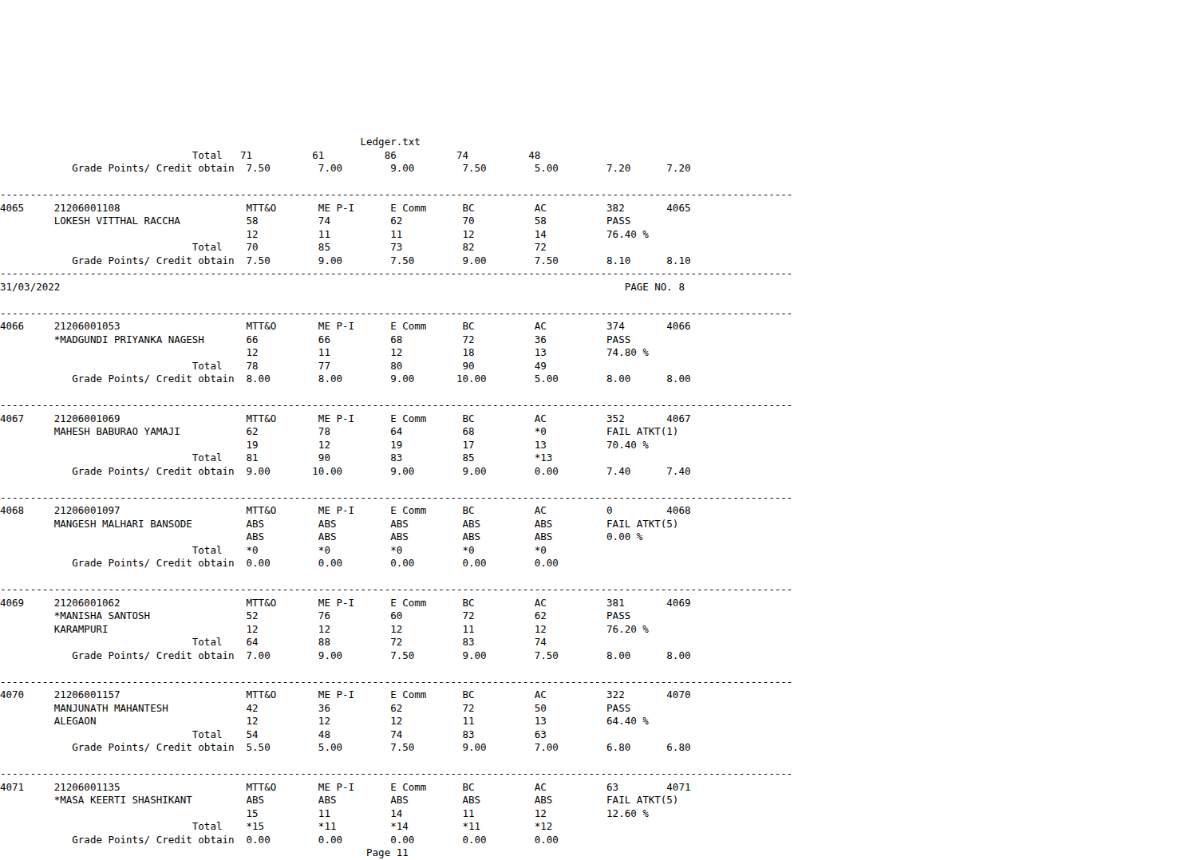Ledger.txt
                                Total   71          61          86          74          48
            Grade Points/ Credit obtain  7.50        7.00        9.00        7.50        5.00        7.20      7.20

------------------------------------------------------------------------------------------------------------------------------------
4065     21206001108                     MTT&O       ME P-I      E Comm      BC          AC          382       4065
         LOKESH VITTHAL RACCHA           58          74          62          70          58          PASS
                                         12          11          11          12          14          76.40 %
                                Total    70          85          73          82          72
            Grade Points/ Credit obtain  7.50        9.00        7.50        9.00        7.50        8.10      8.10
------------------------------------------------------------------------------------------------------------------------------------
31/03/2022                                                                                              PAGE NO. 8

------------------------------------------------------------------------------------------------------------------------------------
4066     21206001053                     MTT&O       ME P-I      E Comm      BC          AC          374       4066
         *MADGUNDI PRIYANKA NAGESH       66          66          68          72          36          PASS
                                         12          11          12          18          13          74.80 %
                                Total    78          77          80          90          49
            Grade Points/ Credit obtain  8.00        8.00        9.00       10.00        5.00        8.00      8.00

------------------------------------------------------------------------------------------------------------------------------------
4067     21206001069                     MTT&O       ME P-I      E Comm      BC          AC          352       4067
         MAHESH BABURAO YAMAJI           62          78          64          68          *0          FAIL ATKT(1)
                                         19          12          19          17          13          70.40 %
                                Total    81          90          83          85          *13
            Grade Points/ Credit obtain  9.00       10.00        9.00        9.00        0.00        7.40      7.40

------------------------------------------------------------------------------------------------------------------------------------
4068     21206001097                     MTT&O       ME P-I      E Comm      BC          AC          0         4068
         MANGESH MALHARI BANSODE         ABS         ABS         ABS         ABS         ABS         FAIL ATKT(5)
                                         ABS         ABS         ABS         ABS         ABS         0.00 %
                                Total    *0          *0          *0          *0          *0
            Grade Points/ Credit obtain  0.00        0.00        0.00        0.00        0.00

------------------------------------------------------------------------------------------------------------------------------------
4069     21206001062                     MTT&O       ME P-I      E Comm      BC          AC          381       4069
         *MANISHA SANTOSH                52          76          60          72          62          PASS
         KARAMPURI                       12          12          12          11          12          76.20 %
                                Total    64          88          72          83          74
            Grade Points/ Credit obtain  7.00        9.00        7.50        9.00        7.50        8.00      8.00

------------------------------------------------------------------------------------------------------------------------------------
4070     21206001157                     MTT&O       ME P-I      E Comm      BC          AC          322       4070
         MANJUNATH MAHANTESH             42          36          62          72          50          PASS
         ALEGAON                         12          12          12          11          13          64.40 %
                                Total    54          48          74          83          63
            Grade Points/ Credit obtain  5.50        5.00        7.50        9.00        7.00        6.80      6.80

------------------------------------------------------------------------------------------------------------------------------------
4071     21206001135                     MTT&O       ME P-I      E Comm      BC          AC          63        4071
         *MASA KEERTI SHASHIKANT         ABS         ABS         ABS         ABS         ABS         FAIL ATKT(5)
                                         15          11          14          11          12          12.60 %
                                Total    *15         *11         *14         *11         *12
            Grade Points/ Credit obtain  0.00        0.00        0.00        0.00        0.00
                                                             Page 11